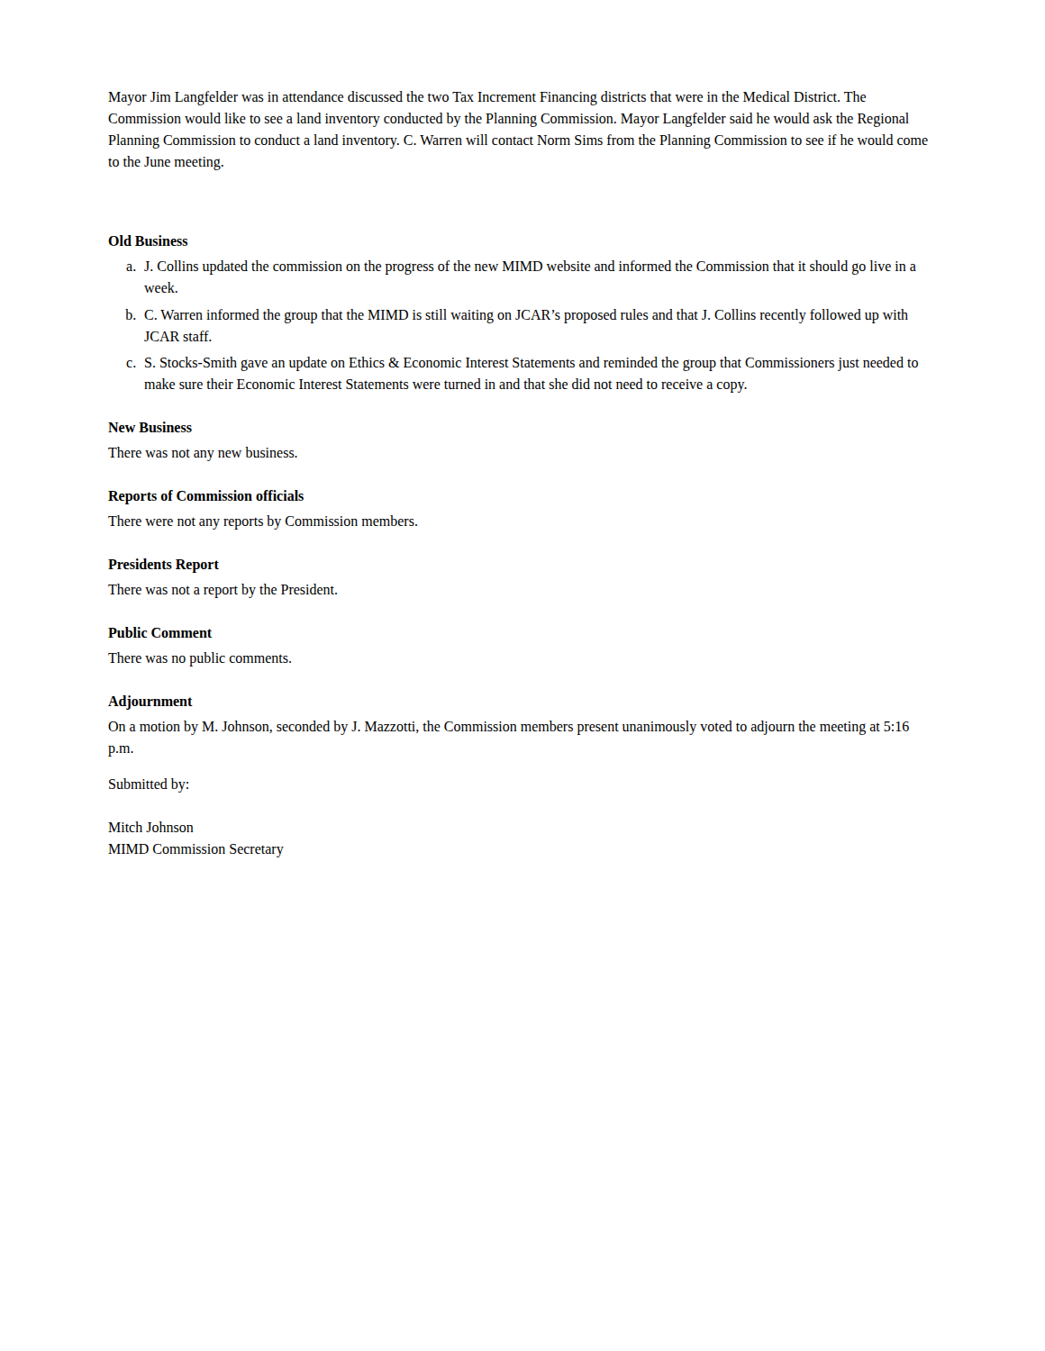Mayor Jim Langfelder was in attendance discussed the two Tax Increment Financing districts that were in the Medical District. The Commission would like to see a land inventory conducted by the Planning Commission. Mayor Langfelder said he would ask the Regional Planning Commission to conduct a land inventory. C. Warren will contact Norm Sims from the Planning Commission to see if he would come to the June meeting.
Old Business
J. Collins updated the commission on the progress of the new MIMD website and informed the Commission that it should go live in a week.
C. Warren informed the group that the MIMD is still waiting on JCAR’s proposed rules and that J. Collins recently followed up with JCAR staff.
S. Stocks-Smith gave an update on Ethics & Economic Interest Statements and reminded the group that Commissioners just needed to make sure their Economic Interest Statements were turned in and that she did not need to receive a copy.
New Business
There was not any new business.
Reports of Commission officials
There were not any reports by Commission members.
Presidents Report
There was not a report by the President.
Public Comment
There was no public comments.
Adjournment
On a motion by M. Johnson, seconded by J. Mazzotti, the Commission members present unanimously voted to adjourn the meeting at 5:16 p.m.
Submitted by:
Mitch Johnson
MIMD Commission Secretary